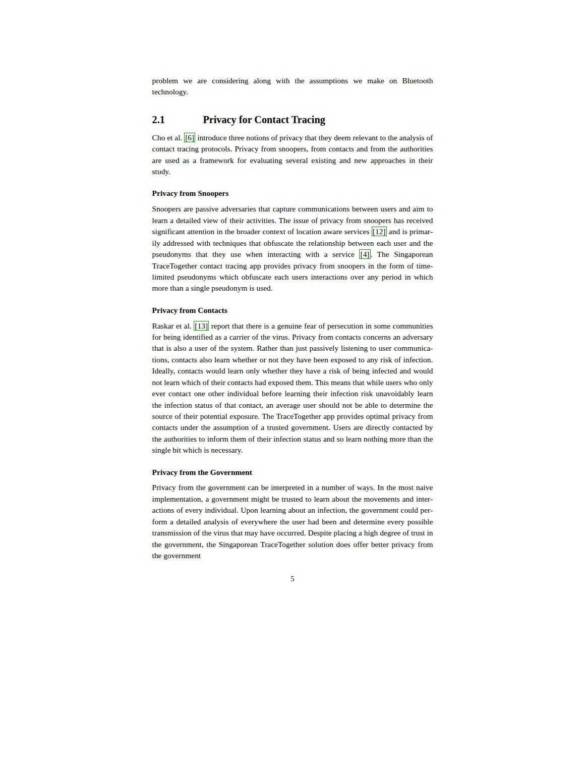problem we are considering along with the assumptions we make on Bluetooth technology.
2.1 Privacy for Contact Tracing
Cho et al. [6] introduce three notions of privacy that they deem relevant to the analysis of contact tracing protocols. Privacy from snoopers, from contacts and from the authorities are used as a framework for evaluating several existing and new approaches in their study.
Privacy from Snoopers
Snoopers are passive adversaries that capture communications between users and aim to learn a detailed view of their activities. The issue of privacy from snoopers has received significant attention in the broader context of location aware services [12] and is primarily addressed with techniques that obfuscate the relationship between each user and the pseudonyms that they use when interacting with a service [4]. The Singaporean TraceTogether contact tracing app provides privacy from snoopers in the form of time-limited pseudonyms which obfuscate each users interactions over any period in which more than a single pseudonym is used.
Privacy from Contacts
Raskar et al. [13] report that there is a genuine fear of persecution in some communities for being identified as a carrier of the virus. Privacy from contacts concerns an adversary that is also a user of the system. Rather than just passively listening to user communications, contacts also learn whether or not they have been exposed to any risk of infection. Ideally, contacts would learn only whether they have a risk of being infected and would not learn which of their contacts had exposed them. This means that while users who only ever contact one other individual before learning their infection risk unavoidably learn the infection status of that contact, an average user should not be able to determine the source of their potential exposure. The TraceTogether app provides optimal privacy from contacts under the assumption of a trusted government. Users are directly contacted by the authorities to inform them of their infection status and so learn nothing more than the single bit which is necessary.
Privacy from the Government
Privacy from the government can be interpreted in a number of ways. In the most naive implementation, a government might be trusted to learn about the movements and interactions of every individual. Upon learning about an infection, the government could perform a detailed analysis of everywhere the user had been and determine every possible transmission of the virus that may have occurred. Despite placing a high degree of trust in the government, the Singaporean TraceTogether solution does offer better privacy from the government
5